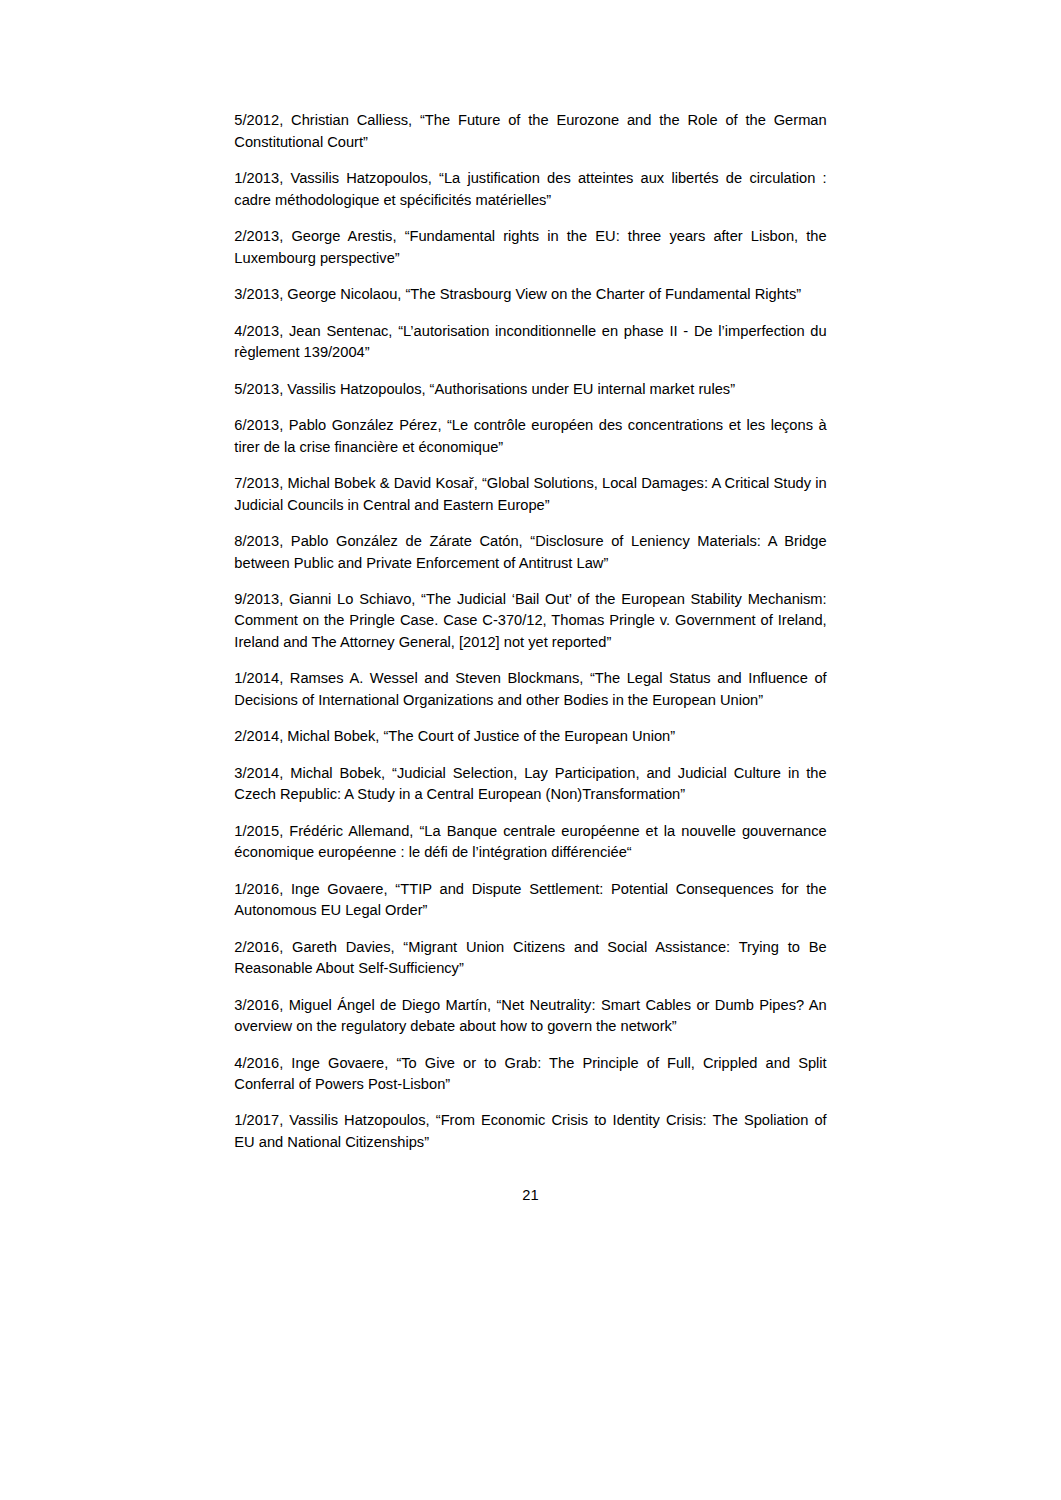5/2012, Christian Calliess, “The Future of the Eurozone and the Role of the German Constitutional Court”
1/2013, Vassilis Hatzopoulos, “La justification des atteintes aux libertés de circulation : cadre méthodologique et spécificités matérielles”
2/2013, George Arestis, “Fundamental rights in the EU: three years after Lisbon, the Luxembourg perspective”
3/2013, George Nicolaou, “The Strasbourg View on the Charter of Fundamental Rights”
4/2013, Jean Sentenac, “L’autorisation inconditionnelle en phase II - De l’imperfection du règlement 139/2004”
5/2013, Vassilis Hatzopoulos, “Authorisations under EU internal market rules”
6/2013, Pablo González Pérez, “Le contrôle européen des concentrations et les leçons à tirer de la crise financière et économique”
7/2013, Michal Bobek & David Kosař, “Global Solutions, Local Damages: A Critical Study in Judicial Councils in Central and Eastern Europe”
8/2013, Pablo González de Zárate Catón, “Disclosure of Leniency Materials: A Bridge between Public and Private Enforcement of Antitrust Law”
9/2013, Gianni Lo Schiavo, “The Judicial ‘Bail Out’ of the European Stability Mechanism: Comment on the Pringle Case. Case C-370/12, Thomas Pringle v. Government of Ireland, Ireland and The Attorney General, [2012] not yet reported”
1/2014, Ramses A. Wessel and Steven Blockmans, “The Legal Status and Influence of Decisions of International Organizations and other Bodies in the European Union”
2/2014, Michal Bobek, “The Court of Justice of the European Union”
3/2014, Michal Bobek, “Judicial Selection, Lay Participation, and Judicial Culture in the Czech Republic: A Study in a Central European (Non)Transformation”
1/2015, Frédéric Allemand, “La Banque centrale européenne et la nouvelle gouvernance économique européenne : le défi de l’intégration différenciée“
1/2016, Inge Govaere, “TTIP and Dispute Settlement: Potential Consequences for the Autonomous EU Legal Order”
2/2016, Gareth Davies, “Migrant Union Citizens and Social Assistance: Trying to Be Reasonable About Self-Sufficiency”
3/2016, Miguel Ángel de Diego Martín, “Net Neutrality: Smart Cables or Dumb Pipes? An overview on the regulatory debate about how to govern the network”
4/2016, Inge Govaere, “To Give or to Grab: The Principle of Full, Crippled and Split Conferral of Powers Post-Lisbon”
1/2017, Vassilis Hatzopoulos, “From Economic Crisis to Identity Crisis: The Spoliation of EU and National Citizenships”
21